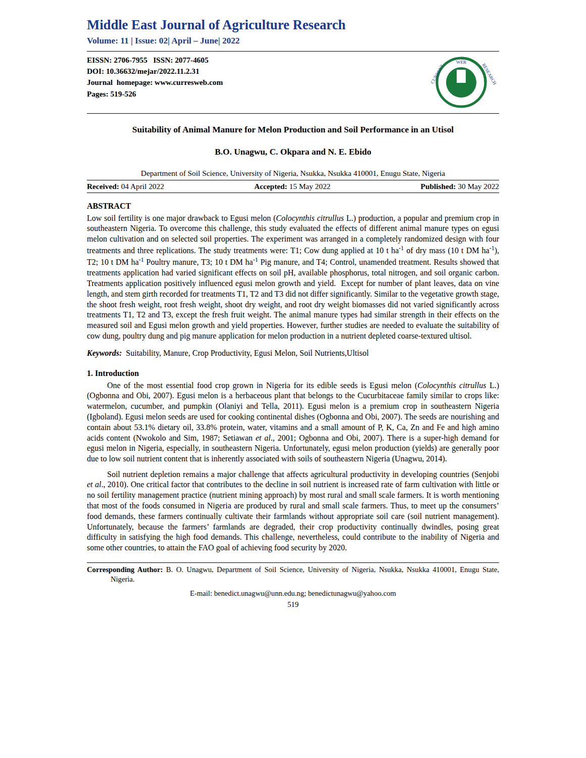Middle East Journal of Agriculture Research
Volume: 11 | Issue: 02| April – June| 2022
EISSN: 2706-7955 ISSN: 2077-4605 DOI: 10.36632/mejar/2022.11.2.31 Journal homepage: www.curresweb.com Pages: 519-526
WEB CURRENT RESEARCH
Suitability of Animal Manure for Melon Production and Soil Performance in an Utisol
B.O. Unagwu, C. Okpara and N. E. Ebido
Department of Soil Science, University of Nigeria, Nsukka, Nsukka 410001, Enugu State, Nigeria
Received: 04 April 2022 Accepted: 15 May 2022 Published: 30 May 2022
ABSTRACT
Low soil fertility is one major drawback to Egusi melon (Colocynthis citrullus L.) production, a popular and premium crop in southeastern Nigeria. To overcome this challenge, this study evaluated the effects of different animal manure types on egusi melon cultivation and on selected soil properties. The experiment was arranged in a completely randomized design with four treatments and three replications. The study treatments were: T1; Cow dung applied at 10 t ha-1 of dry mass (10 t DM ha-1), T2; 10 t DM ha-1 Poultry manure, T3; 10 t DM ha-1 Pig manure, and T4; Control, unamended treatment. Results showed that treatments application had varied significant effects on soil pH, available phosphorus, total nitrogen, and soil organic carbon. Treatments application positively influenced egusi melon growth and yield. Except for number of plant leaves, data on vine length, and stem girth recorded for treatments T1, T2 and T3 did not differ significantly. Similar to the vegetative growth stage, the shoot fresh weight, root fresh weight, shoot dry weight, and root dry weight biomasses did not varied significantly across treatments T1, T2 and T3, except the fresh fruit weight. The animal manure types had similar strength in their effects on the measured soil and Egusi melon growth and yield properties. However, further studies are needed to evaluate the suitability of cow dung, poultry dung and pig manure application for melon production in a nutrient depleted coarse-textured ultisol.
Keywords: Suitability, Manure, Crop Productivity, Egusi Melon, Soil Nutrients,Ultisol
1. Introduction
One of the most essential food crop grown in Nigeria for its edible seeds is Egusi melon (Colocynthis citrullus L.) (Ogbonna and Obi, 2007). Egusi melon is a herbaceous plant that belongs to the Cucurbitaceae family similar to crops like: watermelon, cucumber, and pumpkin (Olaniyi and Tella, 2011). Egusi melon is a premium crop in southeastern Nigeria (Igboland). Egusi melon seeds are used for cooking continental dishes (Ogbonna and Obi, 2007). The seeds are nourishing and contain about 53.1% dietary oil, 33.8% protein, water, vitamins and a small amount of P, K, Ca, Zn and Fe and high amino acids content (Nwokolo and Sim, 1987; Setiawan et al., 2001; Ogbonna and Obi, 2007). There is a super-high demand for egusi melon in Nigeria, especially, in southeastern Nigeria. Unfortunately, egusi melon production (yields) are generally poor due to low soil nutrient content that is inherently associated with soils of southeastern Nigeria (Unagwu, 2014).
Soil nutrient depletion remains a major challenge that affects agricultural productivity in developing countries (Senjobi et al., 2010). One critical factor that contributes to the decline in soil nutrient is increased rate of farm cultivation with little or no soil fertility management practice (nutrient mining approach) by most rural and small scale farmers. It is worth mentioning that most of the foods consumed in Nigeria are produced by rural and small scale farmers. Thus, to meet up the consumers’ food demands, these farmers continually cultivate their farmlands without appropriate soil care (soil nutrient management). Unfortunately, because the farmers’ farmlands are degraded, their crop productivity continually dwindles, posing great difficulty in satisfying the high food demands. This challenge, nevertheless, could contribute to the inability of Nigeria and some other countries, to attain the FAO goal of achieving food security by 2020.
Corresponding Author: B. O. Unagwu, Department of Soil Science, University of Nigeria, Nsukka, Nsukka 410001, Enugu State, Nigeria.
E-mail: benedict.unagwu@unn.edu.ng; benedictunagwu@yahoo.com
519